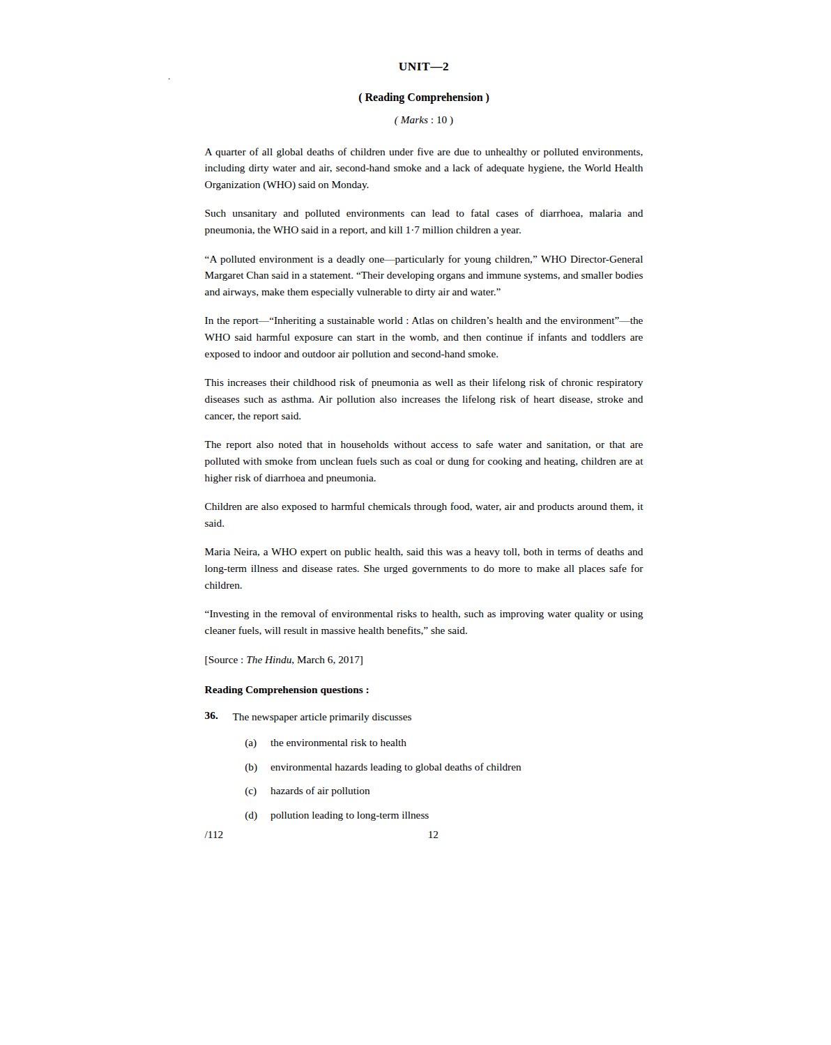.
UNIT—2
( Reading Comprehension )
( Marks : 10 )
A quarter of all global deaths of children under five are due to unhealthy or polluted environments, including dirty water and air, second-hand smoke and a lack of adequate hygiene, the World Health Organization (WHO) said on Monday.
Such unsanitary and polluted environments can lead to fatal cases of diarrhoea, malaria and pneumonia, the WHO said in a report, and kill 1·7 million children a year.
“A polluted environment is a deadly one—particularly for young children,” WHO Director-General Margaret Chan said in a statement. “Their developing organs and immune systems, and smaller bodies and airways, make them especially vulnerable to dirty air and water.”
In the report—“Inheriting a sustainable world : Atlas on children’s health and the environment”—the WHO said harmful exposure can start in the womb, and then continue if infants and toddlers are exposed to indoor and outdoor air pollution and second-hand smoke.
This increases their childhood risk of pneumonia as well as their lifelong risk of chronic respiratory diseases such as asthma. Air pollution also increases the lifelong risk of heart disease, stroke and cancer, the report said.
The report also noted that in households without access to safe water and sanitation, or that are polluted with smoke from unclean fuels such as coal or dung for cooking and heating, children are at higher risk of diarrhoea and pneumonia.
Children are also exposed to harmful chemicals through food, water, air and products around them, it said.
Maria Neira, a WHO expert on public health, said this was a heavy toll, both in terms of deaths and long-term illness and disease rates. She urged governments to do more to make all places safe for children.
“Investing in the removal of environmental risks to health, such as improving water quality or using cleaner fuels, will result in massive health benefits,” she said.
[Source : The Hindu, March 6, 2017]
Reading Comprehension questions :
36. The newspaper article primarily discusses
(a) the environmental risk to health
(b) environmental hazards leading to global deaths of children
(c) hazards of air pollution
(d) pollution leading to long-term illness
/112 12